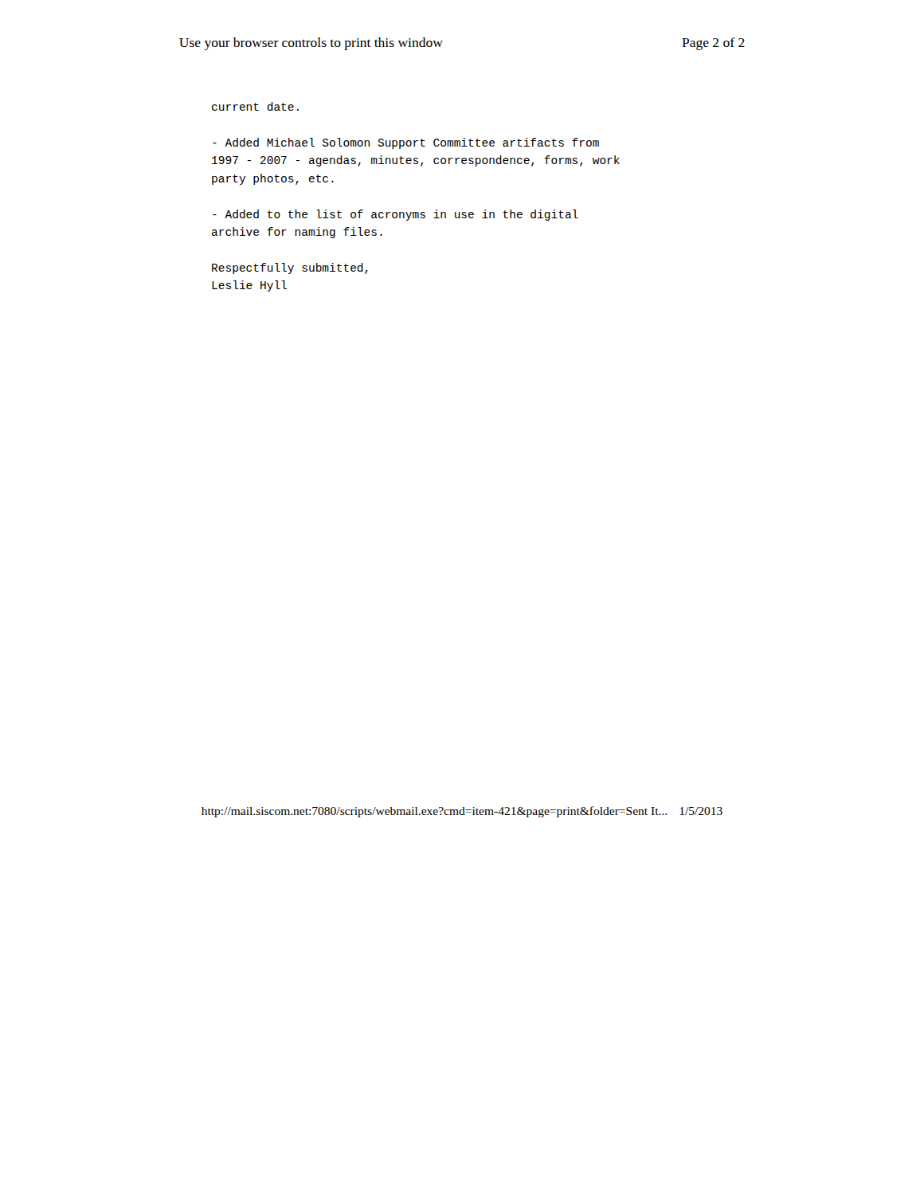Use your browser controls to print this window
Page 2 of 2
current date. - Added Michael Solomon Support Committee artifacts from 1997 - 2007 - agendas, minutes, correspondence, forms, work party photos, etc. - Added to the list of acronyms in use in the digital archive for naming files. Respectfully submitted, Leslie Hyll
http://mail.siscom.net:7080/scripts/webmail.exe?cmd=item-421&page=print&folder=Sent It... 1/5/2013